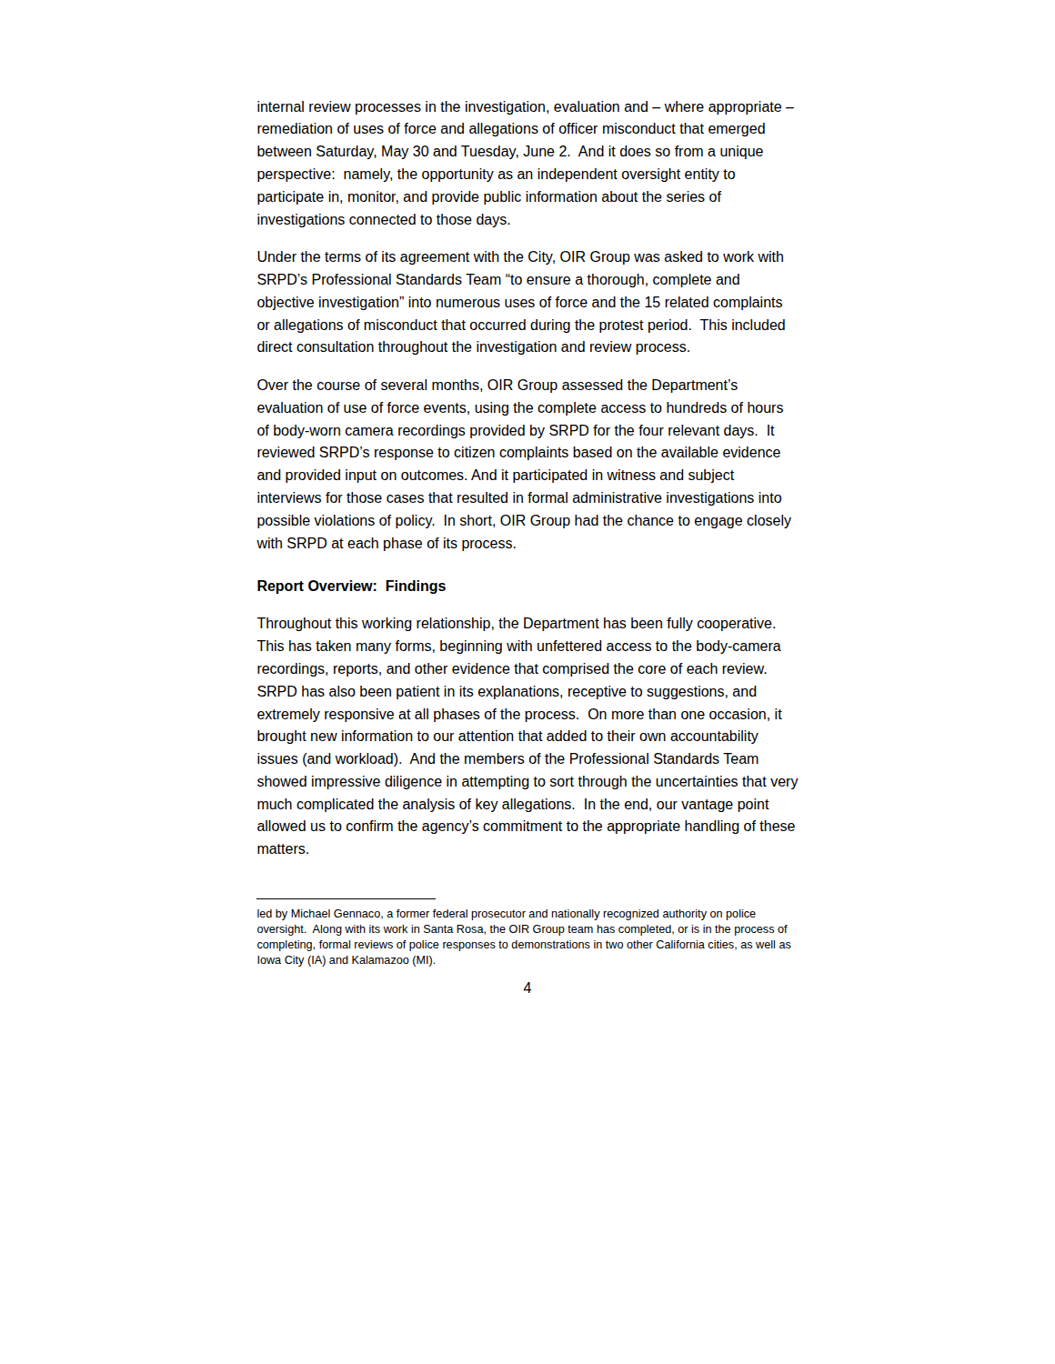internal review processes in the investigation, evaluation and – where appropriate – remediation of uses of force and allegations of officer misconduct that emerged between Saturday, May 30 and Tuesday, June 2. And it does so from a unique perspective: namely, the opportunity as an independent oversight entity to participate in, monitor, and provide public information about the series of investigations connected to those days.
Under the terms of its agreement with the City, OIR Group was asked to work with SRPD’s Professional Standards Team “to ensure a thorough, complete and objective investigation” into numerous uses of force and the 15 related complaints or allegations of misconduct that occurred during the protest period. This included direct consultation throughout the investigation and review process.
Over the course of several months, OIR Group assessed the Department’s evaluation of use of force events, using the complete access to hundreds of hours of body-worn camera recordings provided by SRPD for the four relevant days. It reviewed SRPD’s response to citizen complaints based on the available evidence and provided input on outcomes. And it participated in witness and subject interviews for those cases that resulted in formal administrative investigations into possible violations of policy. In short, OIR Group had the chance to engage closely with SRPD at each phase of its process.
Report Overview: Findings
Throughout this working relationship, the Department has been fully cooperative. This has taken many forms, beginning with unfettered access to the body-camera recordings, reports, and other evidence that comprised the core of each review. SRPD has also been patient in its explanations, receptive to suggestions, and extremely responsive at all phases of the process. On more than one occasion, it brought new information to our attention that added to their own accountability issues (and workload). And the members of the Professional Standards Team showed impressive diligence in attempting to sort through the uncertainties that very much complicated the analysis of key allegations. In the end, our vantage point allowed us to confirm the agency’s commitment to the appropriate handling of these matters.
led by Michael Gennaco, a former federal prosecutor and nationally recognized authority on police oversight. Along with its work in Santa Rosa, the OIR Group team has completed, or is in the process of completing, formal reviews of police responses to demonstrations in two other California cities, as well as Iowa City (IA) and Kalamazoo (MI).
4